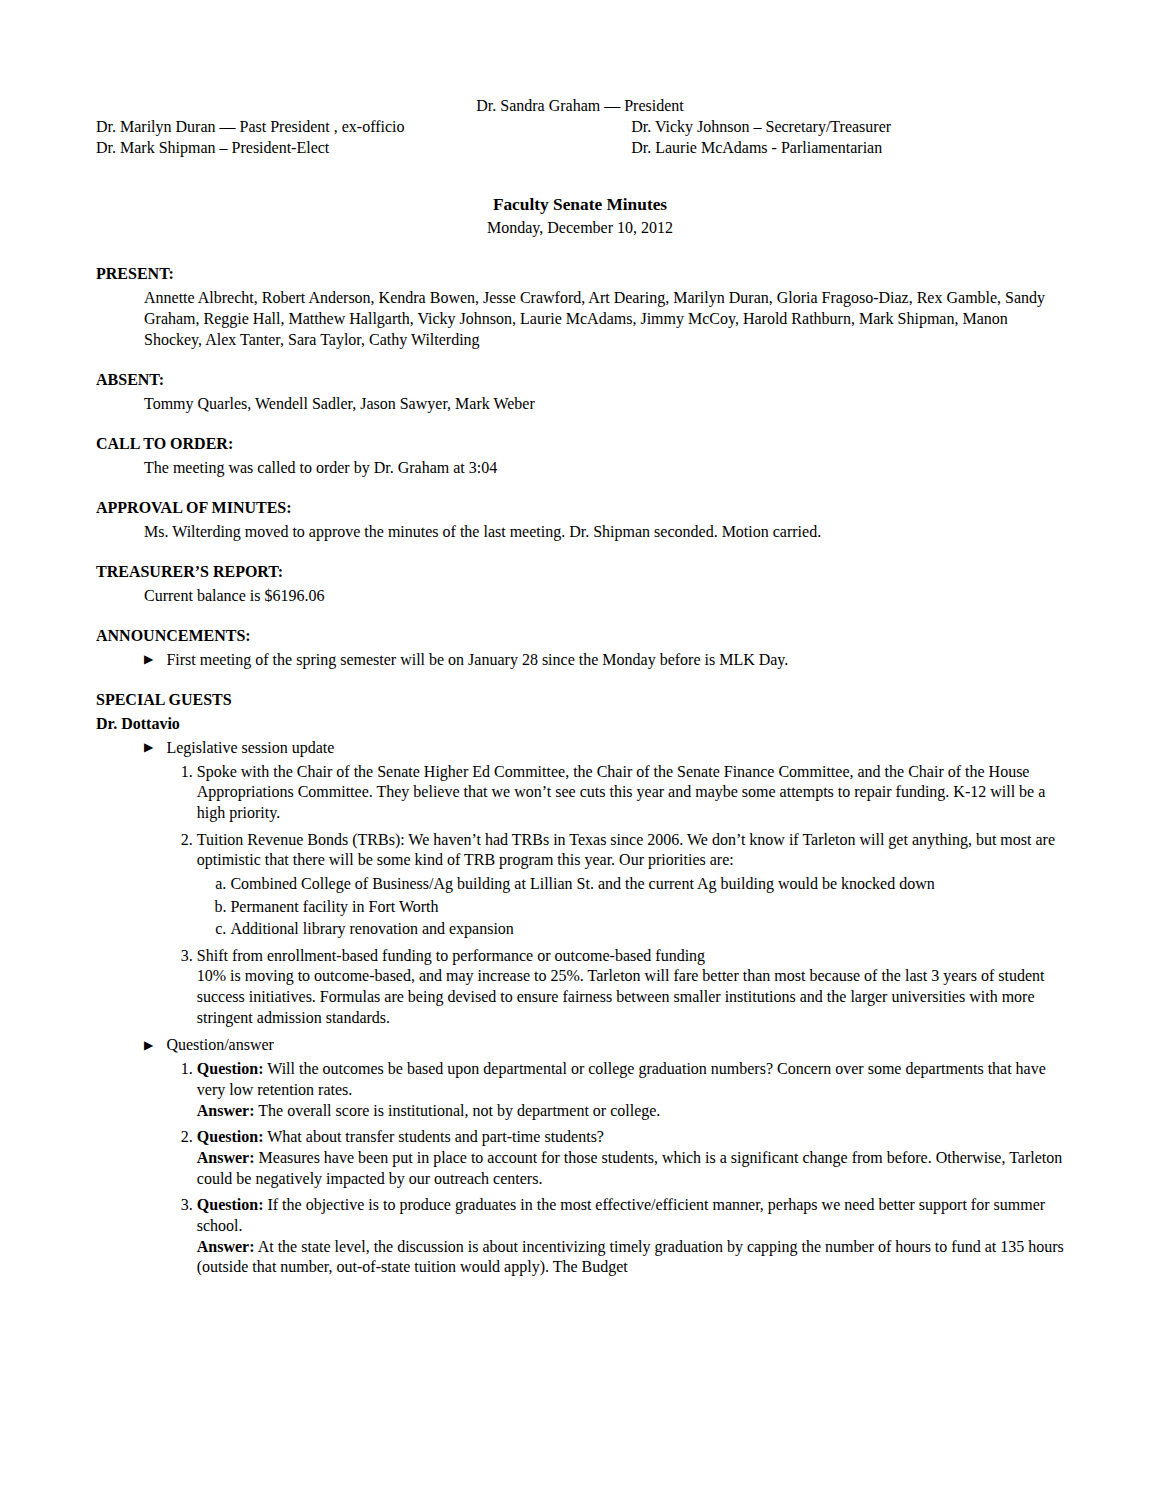Dr. Sandra Graham — President
| Dr. Marilyn Duran — Past President , ex-officio | Dr. Vicky Johnson – Secretary/Treasurer |
| Dr. Mark Shipman – President-Elect | Dr. Laurie McAdams - Parliamentarian |
Faculty Senate Minutes
Monday, December 10, 2012
Present:
Annette Albrecht, Robert Anderson, Kendra Bowen, Jesse Crawford, Art Dearing, Marilyn Duran, Gloria Fragoso-Diaz, Rex Gamble, Sandy Graham, Reggie Hall, Matthew Hallgarth, Vicky Johnson, Laurie McAdams, Jimmy McCoy, Harold Rathburn, Mark Shipman, Manon Shockey, Alex Tanter, Sara Taylor, Cathy Wilterding
Absent:
Tommy Quarles, Wendell Sadler, Jason Sawyer, Mark Weber
Call to Order:
The meeting was called to order by Dr. Graham at 3:04
Approval of Minutes:
Ms. Wilterding moved to approve the minutes of the last meeting. Dr. Shipman seconded. Motion carried.
Treasurer’s Report:
Current balance is $6196.06
Announcements:
First meeting of the spring semester will be on January 28 since the Monday before is MLK Day.
Special Guests
Dr. Dottavio
Legislative session update
Spoke with the Chair of the Senate Higher Ed Committee, the Chair of the Senate Finance Committee, and the Chair of the House Appropriations Committee. They believe that we won’t see cuts this year and maybe some attempts to repair funding. K-12 will be a high priority.
Tuition Revenue Bonds (TRBs): We haven’t had TRBs in Texas since 2006. We don’t know if Tarleton will get anything, but most are optimistic that there will be some kind of TRB program this year. Our priorities are:
Combined College of Business/Ag building at Lillian St. and the current Ag building would be knocked down
Permanent facility in Fort Worth
Additional library renovation and expansion
Shift from enrollment-based funding to performance or outcome-based funding
10% is moving to outcome-based, and may increase to 25%. Tarleton will fare better than most because of the last 3 years of student success initiatives. Formulas are being devised to ensure fairness between smaller institutions and the larger universities with more stringent admission standards.
Question/answer
Question: Will the outcomes be based upon departmental or college graduation numbers? Concern over some departments that have very low retention rates.
Answer: The overall score is institutional, not by department or college.
Question: What about transfer students and part-time students?
Answer: Measures have been put in place to account for those students, which is a significant change from before. Otherwise, Tarleton could be negatively impacted by our outreach centers.
Question: If the objective is to produce graduates in the most effective/efficient manner, perhaps we need better support for summer school.
Answer: At the state level, the discussion is about incentivizing timely graduation by capping the number of hours to fund at 135 hours (outside that number, out-of-state tuition would apply). The Budget